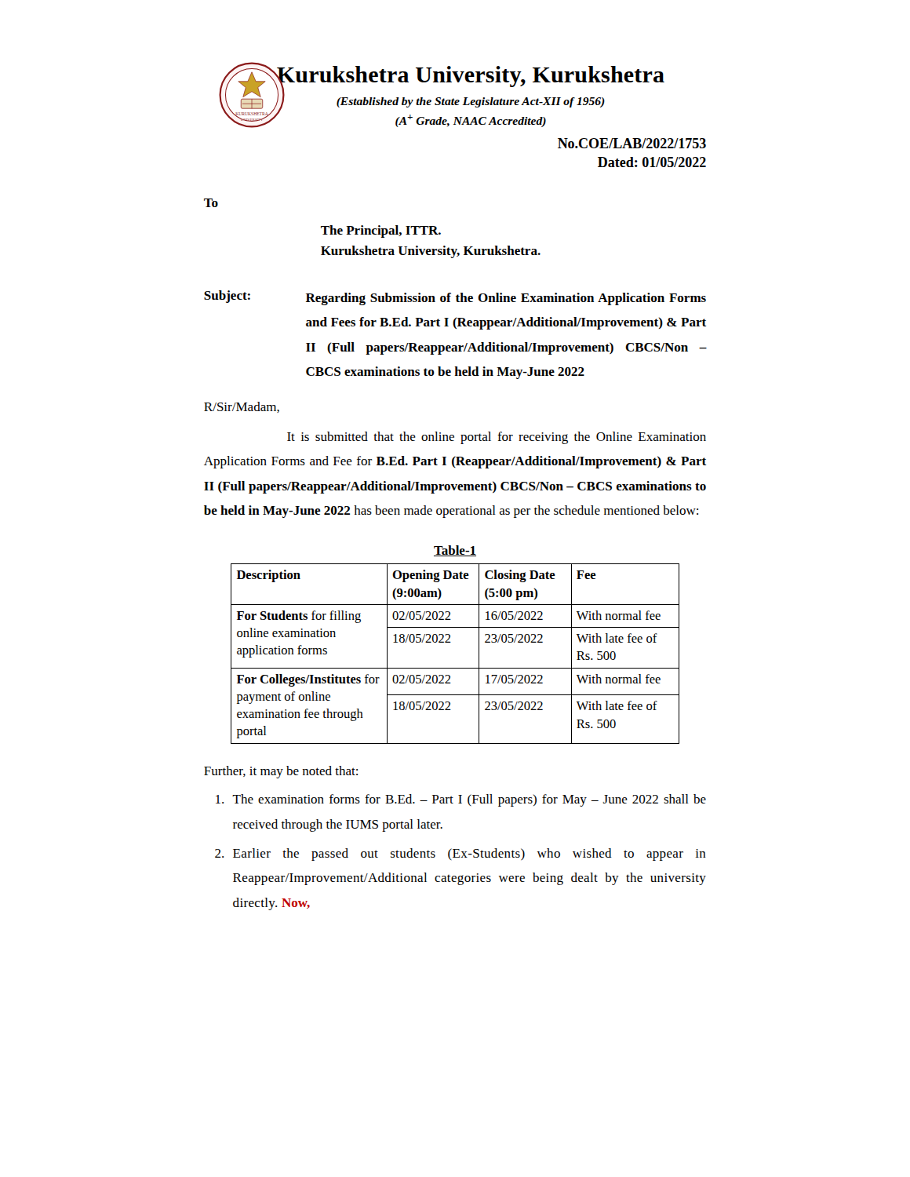KURUKSHETRA UNIVERSITY
Kurukshetra University, Kurukshetra
(Established by the State Legislature Act-XII of 1956)
(A+ Grade, NAAC Accredited)
No.COE/LAB/2022/1753
Dated: 01/05/2022
To
The Principal, ITTR.
Kurukshetra University, Kurukshetra.
Subject:
Regarding Submission of the Online Examination Application Forms and Fees for B.Ed. Part I (Reappear/Additional/Improvement) & Part II (Full papers/Reappear/Additional/Improvement) CBCS/Non – CBCS examinations to be held in May-June 2022
R/Sir/Madam,
It is submitted that the online portal for receiving the Online Examination Application Forms and Fee for B.Ed. Part I (Reappear/Additional/Improvement) & Part II (Full papers/Reappear/Additional/Improvement) CBCS/Non – CBCS examinations to be held in May-June 2022 has been made operational as per the schedule mentioned below:
Table-1
| Description | Opening Date (9:00am) | Closing Date (5:00 pm) | Fee |
| --- | --- | --- | --- |
| For Students for filling online examination application forms | 02/05/2022 | 16/05/2022 | With normal fee |
| 18/05/2022 | 23/05/2022 | With late fee of Rs. 500 |
| For Colleges/Institutes for payment of online examination fee through portal | 02/05/2022 | 17/05/2022 | With normal fee |
| 18/05/2022 | 23/05/2022 | With late fee of Rs. 500 |
Further, it may be noted that:
The examination forms for B.Ed. – Part I (Full papers) for May – June 2022 shall be received through the IUMS portal later.
Earlier the passed out students (Ex-Students) who wished to appear in Reappear/Improvement/Additional categories were being dealt by the university directly. Now,